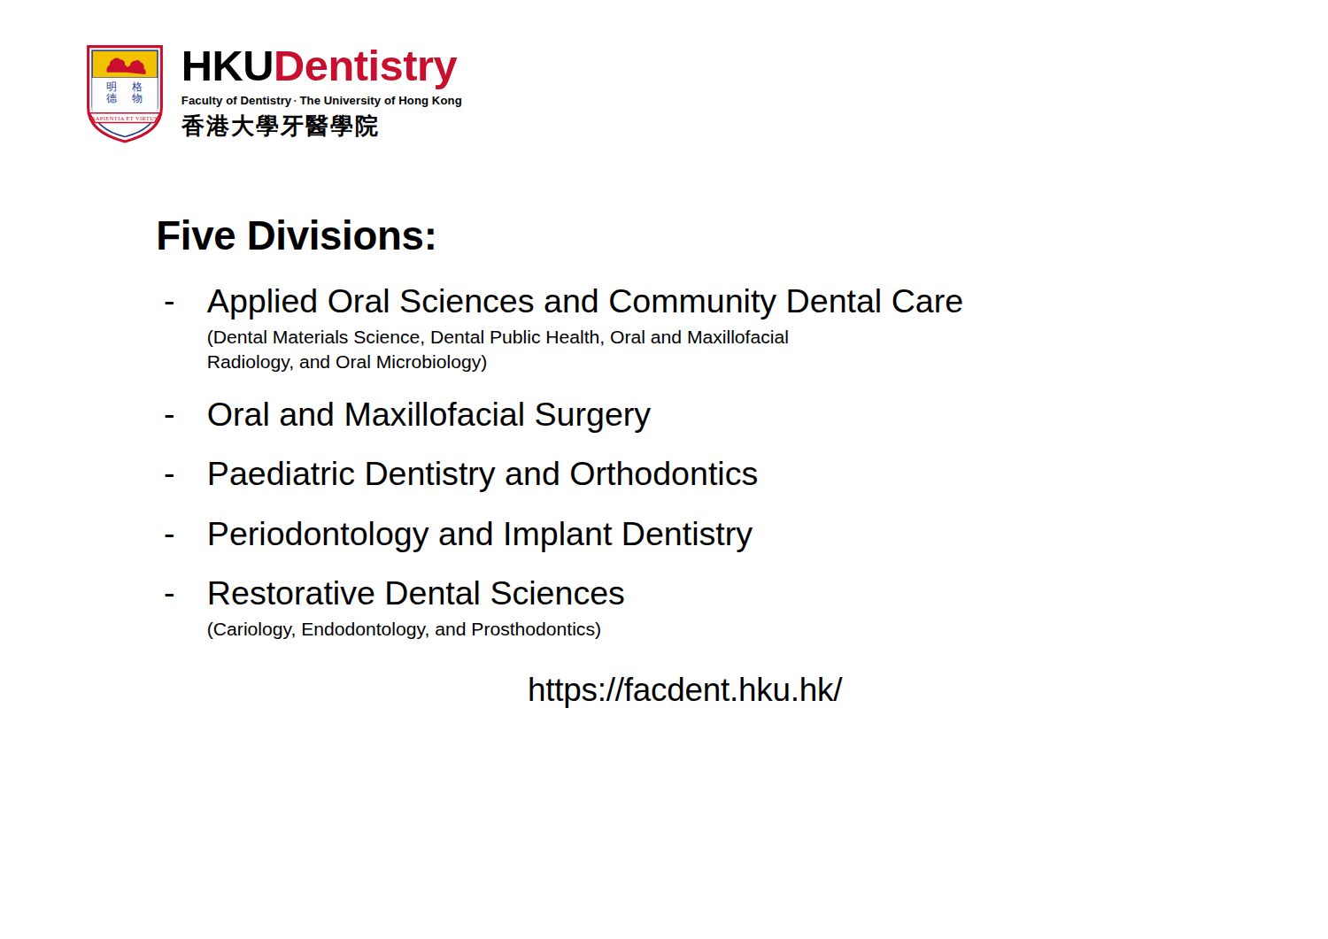明 德 格 物 SAPIENTIA ET VIRTUS
HKU Dentistry
Faculty of Dentistry·The University of Hong Kong
香港大學牙醫學院
Five Divisions:
Applied Oral Sciences and Community Dental Care (Dental Materials Science, Dental Public Health, Oral and Maxillofacial Radiology, and Oral Microbiology)
Oral and Maxillofacial Surgery
Paediatric Dentistry and Orthodontics
Periodontology and Implant Dentistry
Restorative Dental Sciences (Cariology, Endodontology, and Prosthodontics)
https://facdent.hku.hk/